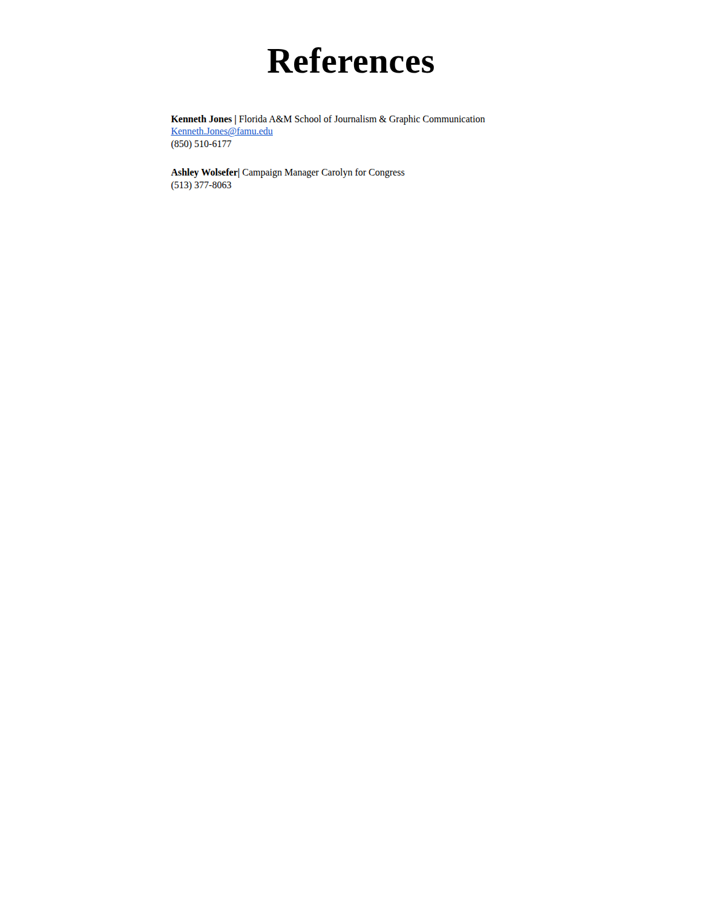References
Kenneth Jones | Florida A&M School of Journalism & Graphic Communication
Kenneth.Jones@famu.edu
(850) 510-6177
Ashley Wolsefer| Campaign Manager Carolyn for Congress
(513) 377-8063